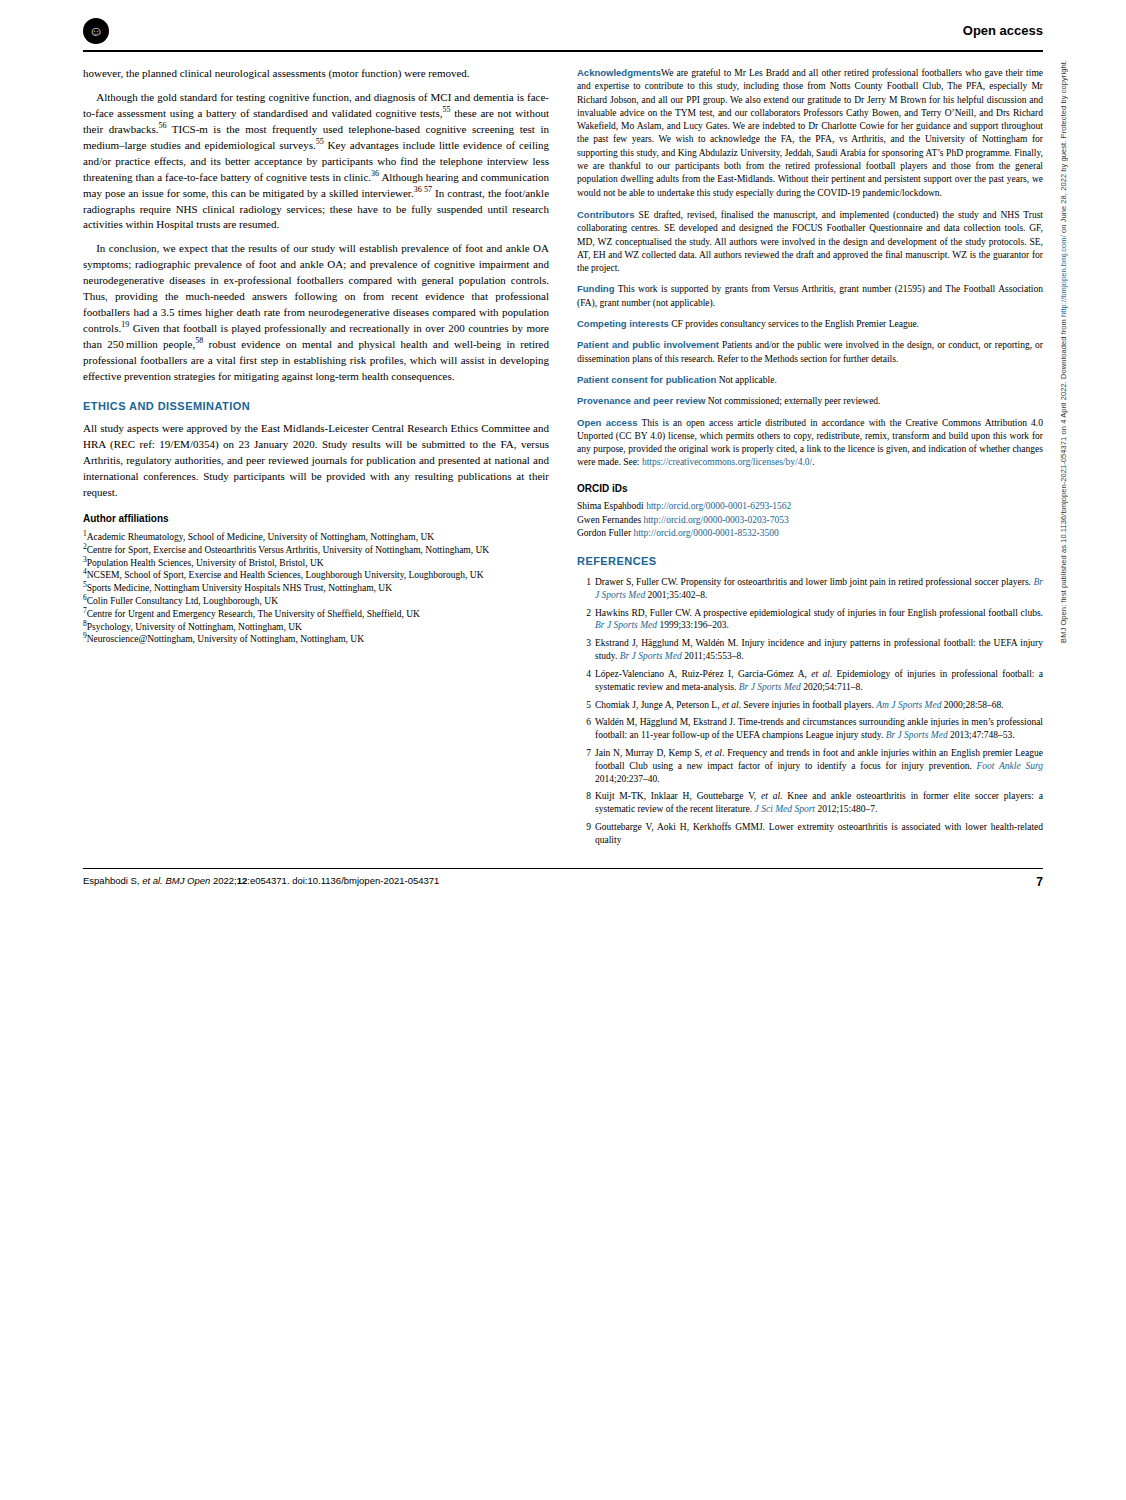BMJ Open: first published as 10.1136/bmjopen-2021-054371 on 4 April 2022. Downloaded from http://bmjopen.bmj.com/ on June 28, 2022 by guest. Protected by copyright.
☺
Open access
however, the planned clinical neurological assessments (motor function) were removed.
Although the gold standard for testing cognitive function, and diagnosis of MCI and dementia is face-to-face assessment using a battery of standardised and validated cognitive tests,55 these are not without their drawbacks.56 TICS-m is the most frequently used telephone-based cognitive screening test in medium–large studies and epidemiological surveys.55 Key advantages include little evidence of ceiling and/or practice effects, and its better acceptance by participants who find the telephone interview less threatening than a face-to-face battery of cognitive tests in clinic.36 Although hearing and communication may pose an issue for some, this can be mitigated by a skilled interviewer.36 57 In contrast, the foot/ankle radiographs require NHS clinical radiology services; these have to be fully suspended until research activities within Hospital trusts are resumed.
In conclusion, we expect that the results of our study will establish prevalence of foot and ankle OA symptoms; radiographic prevalence of foot and ankle OA; and prevalence of cognitive impairment and neurodegenerative diseases in ex-professional footballers compared with general population controls. Thus, providing the much-needed answers following on from recent evidence that professional footballers had a 3.5 times higher death rate from neurodegenerative diseases compared with population controls.19 Given that football is played professionally and recreationally in over 200 countries by more than 250 million people,58 robust evidence on mental and physical health and well-being in retired professional footballers are a vital first step in establishing risk profiles, which will assist in developing effective prevention strategies for mitigating against long-term health consequences.
Ethics and dissemination
All study aspects were approved by the East Midlands-Leicester Central Research Ethics Committee and HRA (REC ref: 19/EM/0354) on 23 January 2020. Study results will be submitted to the FA, versus Arthritis, regulatory authorities, and peer reviewed journals for publication and presented at national and international conferences. Study participants will be provided with any resulting publications at their request.
Author affiliations
1Academic Rheumatology, School of Medicine, University of Nottingham, Nottingham, UK
2Centre for Sport, Exercise and Osteoarthritis Versus Arthritis, University of Nottingham, Nottingham, UK
3Population Health Sciences, University of Bristol, Bristol, UK
4NCSEM, School of Sport, Exercise and Health Sciences, Loughborough University, Loughborough, UK
5Sports Medicine, Nottingham University Hospitals NHS Trust, Nottingham, UK
6Colin Fuller Consultancy Ltd, Loughborough, UK
7Centre for Urgent and Emergency Research, The University of Sheffield, Sheffield, UK
8Psychology, University of Nottingham, Nottingham, UK
9Neuroscience@Nottingham, University of Nottingham, Nottingham, UK
Acknowledgments We are grateful to Mr Les Bradd and all other retired professional footballers who gave their time and expertise to contribute to this study, including those from Notts County Football Club, The PFA, especially Mr Richard Jobson, and all our PPI group. We also extend our gratitude to Dr Jerry M Brown for his helpful discussion and invaluable advice on the TYM test, and our collaborators Professors Cathy Bowen, and Terry O’Neill, and Drs Richard Wakefield, Mo Aslam, and Lucy Gates. We are indebted to Dr Charlotte Cowie for her guidance and support throughout the past few years. We wish to acknowledge the FA, the PFA, vs Arthritis, and the University of Nottingham for supporting this study, and King Abdulaziz University, Jeddah, Saudi Arabia for sponsoring AT’s PhD programme. Finally, we are thankful to our participants both from the retired professional football players and those from the general population dwelling adults from the East-Midlands. Without their pertinent and persistent support over the past years, we would not be able to undertake this study especially during the COVID-19 pandemic/lockdown.
Contributors SE drafted, revised, finalised the manuscript, and implemented (conducted) the study and NHS Trust collaborating centres. SE developed and designed the FOCUS Footballer Questionnaire and data collection tools. GF, MD, WZ conceptualised the study. All authors were involved in the design and development of the study protocols. SE, AT, EH and WZ collected data. All authors reviewed the draft and approved the final manuscript. WZ is the guarantor for the project.
Funding This work is supported by grants from Versus Arthritis, grant number (21595) and The Football Association (FA), grant number (not applicable).
Competing interests CF provides consultancy services to the English Premier League.
Patient and public involvement Patients and/or the public were involved in the design, or conduct, or reporting, or dissemination plans of this research. Refer to the Methods section for further details.
Patient consent for publication Not applicable.
Provenance and peer review Not commissioned; externally peer reviewed.
Open access This is an open access article distributed in accordance with the Creative Commons Attribution 4.0 Unported (CC BY 4.0) license, which permits others to copy, redistribute, remix, transform and build upon this work for any purpose, provided the original work is properly cited, a link to the licence is given, and indication of whether changes were made. See: https://creativecommons.org/licenses/by/4.0/.
ORCID iDs
Shima Espahbodi http://orcid.org/0000-0001-6293-1562
Gwen Fernandes http://orcid.org/0000-0003-0203-7053
Gordon Fuller http://orcid.org/0000-0001-8532-3500
References
Drawer S, Fuller CW. Propensity for osteoarthritis and lower limb joint pain in retired professional soccer players. Br J Sports Med 2001;35:402–8.
Hawkins RD, Fuller CW. A prospective epidemiological study of injuries in four English professional football clubs. Br J Sports Med 1999;33:196–203.
Ekstrand J, Hägglund M, Waldén M. Injury incidence and injury patterns in professional football: the UEFA injury study. Br J Sports Med 2011;45:553–8.
López-Valenciano A, Ruiz-Pérez I, Garcia-Gómez A, et al. Epidemiology of injuries in professional football: a systematic review and meta-analysis. Br J Sports Med 2020;54:711–8.
Chomiak J, Junge A, Peterson L, et al. Severe injuries in football players. Am J Sports Med 2000;28:58–68.
Waldén M, Hägglund M, Ekstrand J. Time-trends and circumstances surrounding ankle injuries in men’s professional football: an 11-year follow-up of the UEFA champions League injury study. Br J Sports Med 2013;47:748–53.
Jain N, Murray D, Kemp S, et al. Frequency and trends in foot and ankle injuries within an English premier League football Club using a new impact factor of injury to identify a focus for injury prevention. Foot Ankle Surg 2014;20:237–40.
Kuijt M-TK, Inklaar H, Gouttebarge V, et al. Knee and ankle osteoarthritis in former elite soccer players: a systematic review of the recent literature. J Sci Med Sport 2012;15:480–7.
Gouttebarge V, Aoki H, Kerkhoffs GMMJ. Lower extremity osteoarthritis is associated with lower health-related quality
Espahbodi S, et al. BMJ Open 2022;12:e054371. doi:10.1136/bmjopen-2021-054371
7